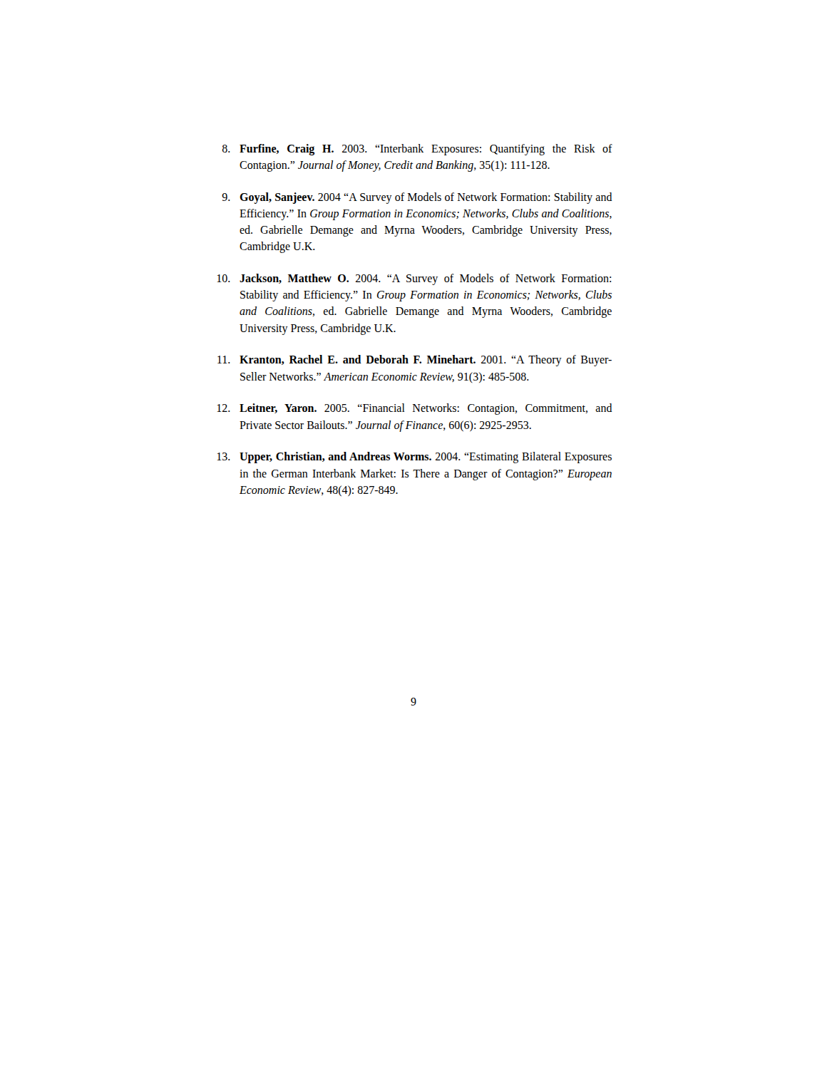8. Furfine, Craig H. 2003. “Interbank Exposures: Quantifying the Risk of Contagion.” Journal of Money, Credit and Banking, 35(1): 111-128.
9. Goyal, Sanjeev. 2004 “A Survey of Models of Network Formation: Stability and Efficiency.” In Group Formation in Economics; Networks, Clubs and Coalitions, ed. Gabrielle Demange and Myrna Wooders, Cambridge University Press, Cambridge U.K.
10. Jackson, Matthew O. 2004. “A Survey of Models of Network Formation: Stability and Efficiency.” In Group Formation in Economics; Networks, Clubs and Coalitions, ed. Gabrielle Demange and Myrna Wooders, Cambridge University Press, Cambridge U.K.
11. Kranton, Rachel E. and Deborah F. Minehart. 2001. “A Theory of Buyer-Seller Networks.” American Economic Review, 91(3): 485-508.
12. Leitner, Yaron. 2005. “Financial Networks: Contagion, Commitment, and Private Sector Bailouts.” Journal of Finance, 60(6): 2925-2953.
13. Upper, Christian, and Andreas Worms. 2004. “Estimating Bilateral Exposures in the German Interbank Market: Is There a Danger of Contagion?” European Economic Review, 48(4): 827-849.
9